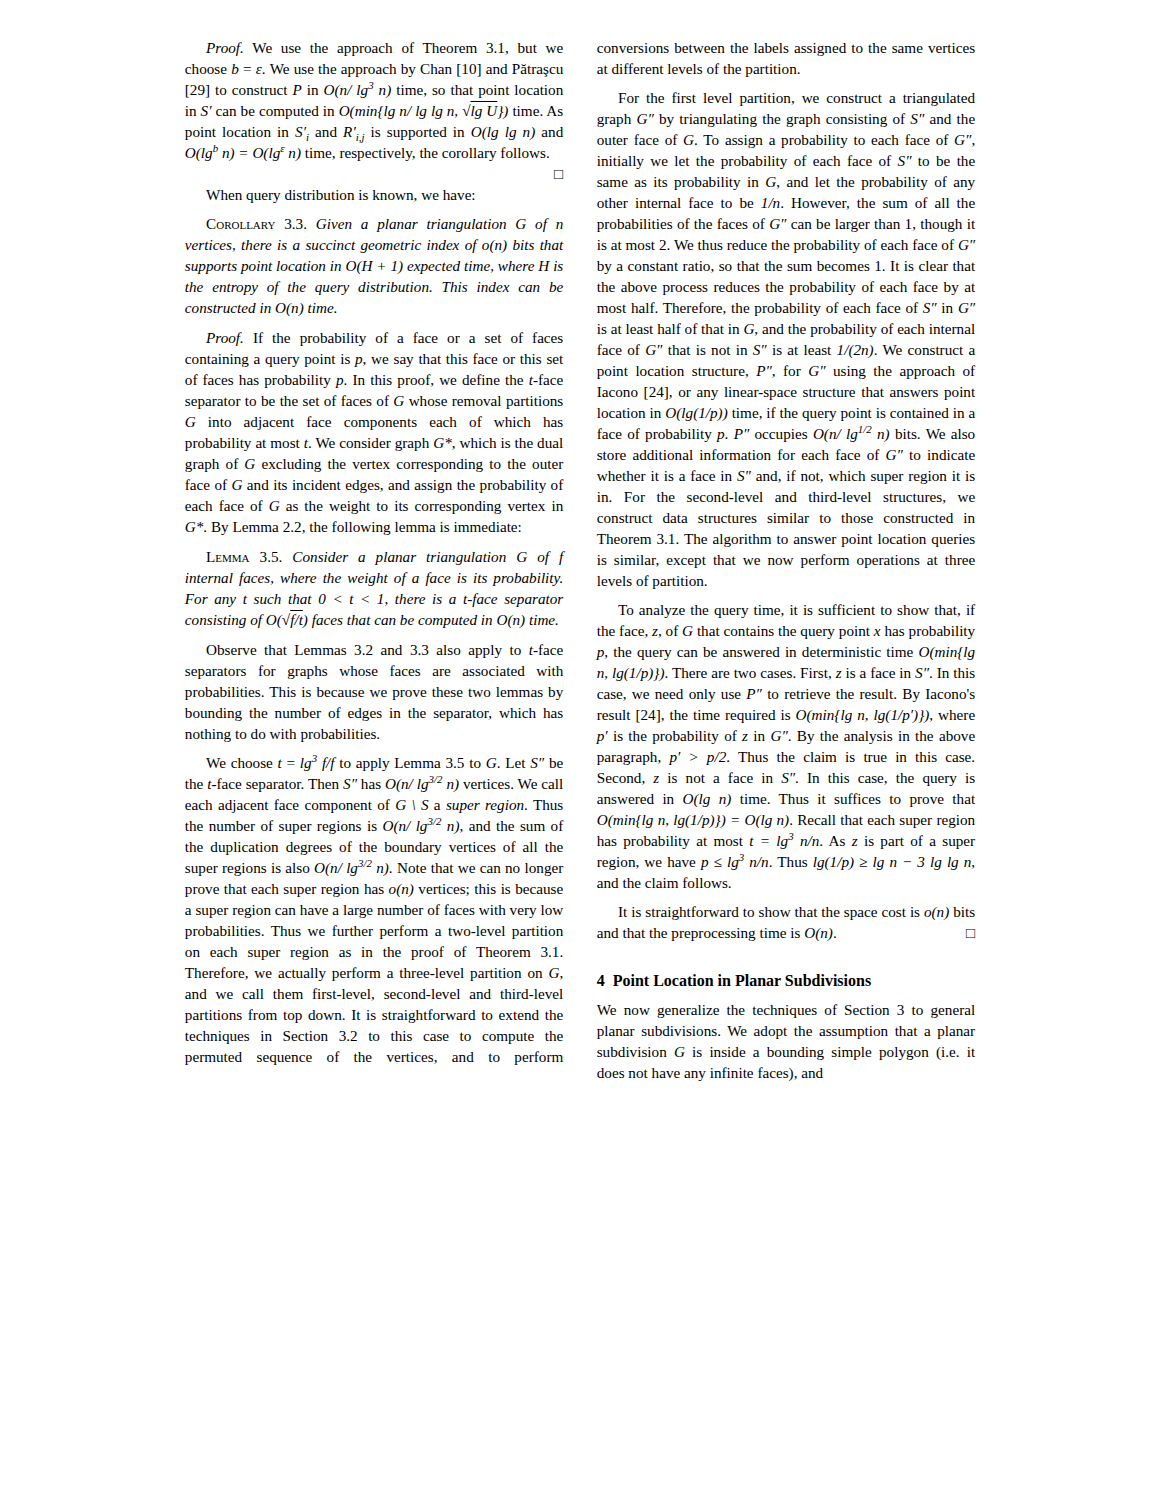Proof. We use the approach of Theorem 3.1, but we choose b = ε. We use the approach by Chan [10] and Pătraşcu [29] to construct P in O(n/ lg3 n) time, so that point location in S′ can be computed in O(min{lg n/ lg lg n, √lg U}) time. As point location in S′i and R′i,j is supported in O(lg lg n) and O(lgb n) = O(lgε n) time, respectively, the corollary follows. □
When query distribution is known, we have:
Corollary 3.3. Given a planar triangulation G of n vertices, there is a succinct geometric index of o(n) bits that supports point location in O(H + 1) expected time, where H is the entropy of the query distribution. This index can be constructed in O(n) time.
Proof. If the probability of a face or a set of faces containing a query point is p, we say that this face or this set of faces has probability p. In this proof, we define the t-face separator to be the set of faces of G whose removal partitions G into adjacent face components each of which has probability at most t. We consider graph G*, which is the dual graph of G excluding the vertex corresponding to the outer face of G and its incident edges, and assign the probability of each face of G as the weight to its corresponding vertex in G*. By Lemma 2.2, the following lemma is immediate:
Lemma 3.5. Consider a planar triangulation G of f internal faces, where the weight of a face is its probability. For any t such that 0 < t < 1, there is a t-face separator consisting of O(√f/t) faces that can be computed in O(n) time.
Observe that Lemmas 3.2 and 3.3 also apply to t-face separators for graphs whose faces are associated with probabilities. This is because we prove these two lemmas by bounding the number of edges in the separator, which has nothing to do with probabilities.
We choose t = lg3 f/f to apply Lemma 3.5 to G. Let S″ be the t-face separator. Then S″ has O(n/ lg3/2 n) vertices. We call each adjacent face component of G \ S a super region. Thus the number of super regions is O(n/ lg3/2 n), and the sum of the duplication degrees of the boundary vertices of all the super regions is also O(n/ lg3/2 n). Note that we can no longer prove that each super region has o(n) vertices; this is because a super region can have a large number of faces with very low probabilities. Thus we further perform a two-level partition on each super region as in the proof of Theorem 3.1. Therefore, we actually perform a three-level partition on G, and we call them first-level, second-level and third-level partitions from top down. It is straightforward to extend the techniques in Section 3.2 to this case to compute the permuted sequence of the vertices, and to perform conversions between the labels assigned to the same vertices at different levels of the partition.
For the first level partition, we construct a triangulated graph G″ by triangulating the graph consisting of S″ and the outer face of G. To assign a probability to each face of G″, initially we let the probability of each face of S″ to be the same as its probability in G, and let the probability of any other internal face to be 1/n. However, the sum of all the probabilities of the faces of G″ can be larger than 1, though it is at most 2. We thus reduce the probability of each face of G″ by a constant ratio, so that the sum becomes 1. It is clear that the above process reduces the probability of each face by at most half. Therefore, the probability of each face of S″ in G″ is at least half of that in G, and the probability of each internal face of G″ that is not in S″ is at least 1/(2n). We construct a point location structure, P″, for G″ using the approach of Iacono [24], or any linear-space structure that answers point location in O(lg(1/p)) time, if the query point is contained in a face of probability p. P″ occupies O(n/ lg1/2 n) bits. We also store additional information for each face of G″ to indicate whether it is a face in S″ and, if not, which super region it is in. For the second-level and third-level structures, we construct data structures similar to those constructed in Theorem 3.1. The algorithm to answer point location queries is similar, except that we now perform operations at three levels of partition.
To analyze the query time, it is sufficient to show that, if the face, z, of G that contains the query point x has probability p, the query can be answered in deterministic time O(min{lg n, lg(1/p)}). There are two cases. First, z is a face in S″. In this case, we need only use P″ to retrieve the result. By Iacono's result [24], the time required is O(min{lg n, lg(1/p′)}), where p′ is the probability of z in G″. By the analysis in the above paragraph, p′ > p/2. Thus the claim is true in this case. Second, z is not a face in S″. In this case, the query is answered in O(lg n) time. Thus it suffices to prove that O(min{lg n, lg(1/p)}) = O(lg n). Recall that each super region has probability at most t = lg3 n/n. As z is part of a super region, we have p ≤ lg3 n/n. Thus lg(1/p) ≥ lg n − 3 lg lg n, and the claim follows.
It is straightforward to show that the space cost is o(n) bits and that the preprocessing time is O(n). □
4 Point Location in Planar Subdivisions
We now generalize the techniques of Section 3 to general planar subdivisions. We adopt the assumption that a planar subdivision G is inside a bounding simple polygon (i.e. it does not have any infinite faces), and